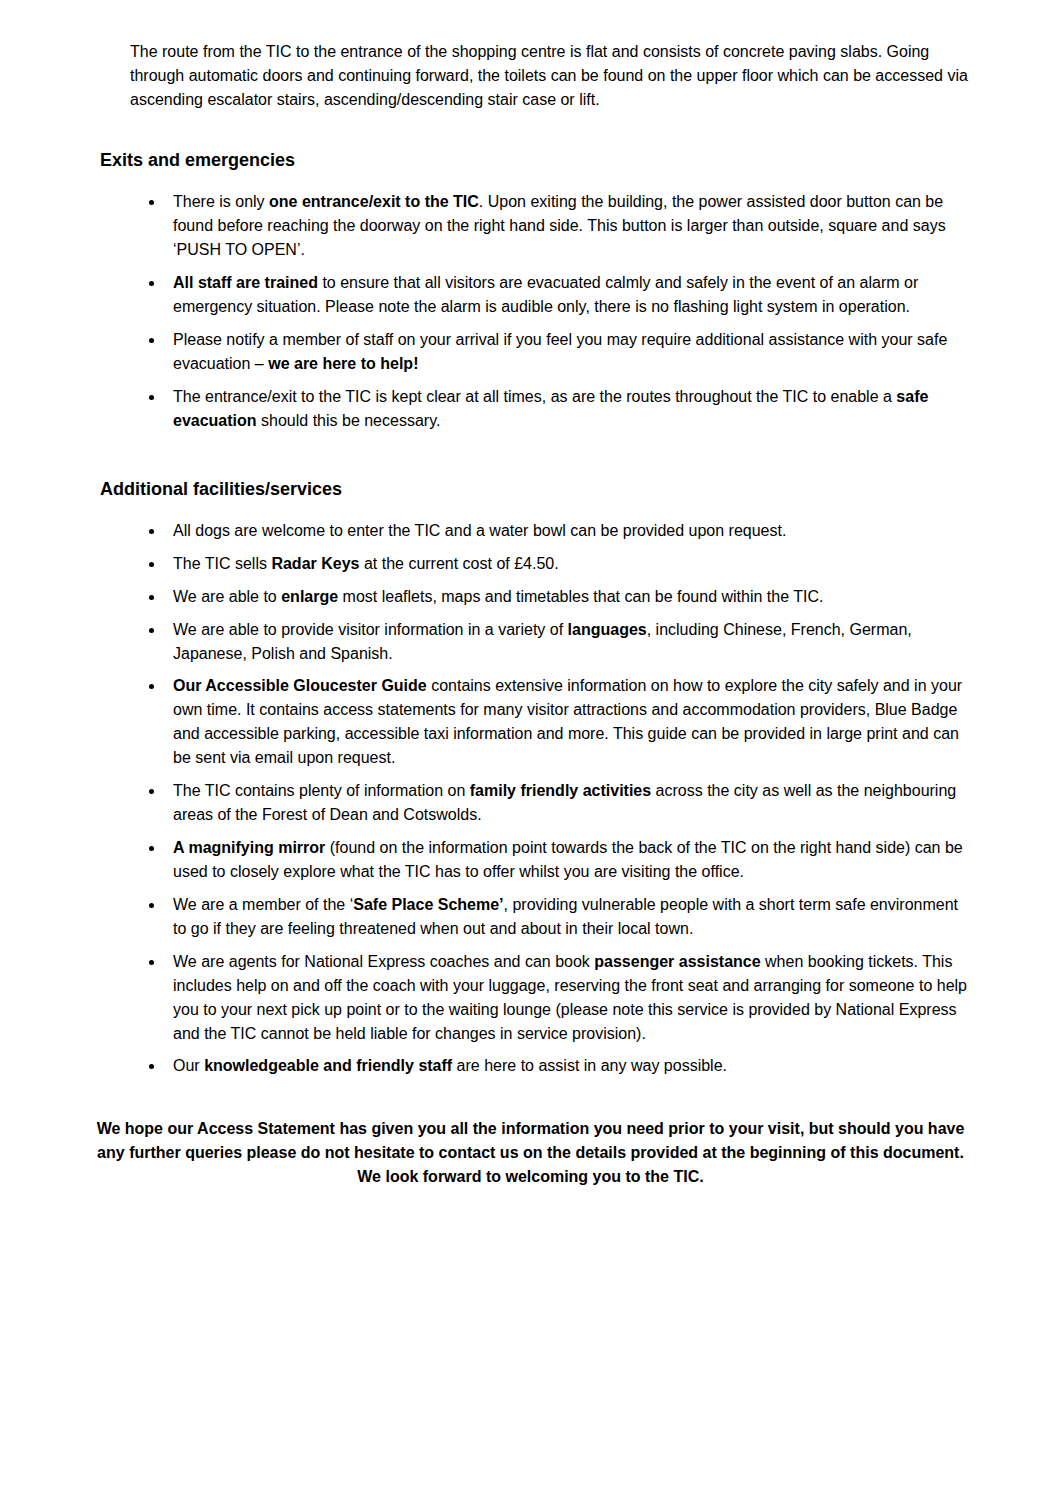The route from the TIC to the entrance of the shopping centre is flat and consists of concrete paving slabs. Going through automatic doors and continuing forward, the toilets can be found on the upper floor which can be accessed via ascending escalator stairs, ascending/descending stair case or lift.
Exits and emergencies
There is only one entrance/exit to the TIC. Upon exiting the building, the power assisted door button can be found before reaching the doorway on the right hand side. This button is larger than outside, square and says ‘PUSH TO OPEN’.
All staff are trained to ensure that all visitors are evacuated calmly and safely in the event of an alarm or emergency situation. Please note the alarm is audible only, there is no flashing light system in operation.
Please notify a member of staff on your arrival if you feel you may require additional assistance with your safe evacuation – we are here to help!
The entrance/exit to the TIC is kept clear at all times, as are the routes throughout the TIC to enable a safe evacuation should this be necessary.
Additional facilities/services
All dogs are welcome to enter the TIC and a water bowl can be provided upon request.
The TIC sells Radar Keys at the current cost of £4.50.
We are able to enlarge most leaflets, maps and timetables that can be found within the TIC.
We are able to provide visitor information in a variety of languages, including Chinese, French, German, Japanese, Polish and Spanish.
Our Accessible Gloucester Guide contains extensive information on how to explore the city safely and in your own time. It contains access statements for many visitor attractions and accommodation providers, Blue Badge and accessible parking, accessible taxi information and more. This guide can be provided in large print and can be sent via email upon request.
The TIC contains plenty of information on family friendly activities across the city as well as the neighbouring areas of the Forest of Dean and Cotswolds.
A magnifying mirror (found on the information point towards the back of the TIC on the right hand side) can be used to closely explore what the TIC has to offer whilst you are visiting the office.
We are a member of the ‘Safe Place Scheme’, providing vulnerable people with a short term safe environment to go if they are feeling threatened when out and about in their local town.
We are agents for National Express coaches and can book passenger assistance when booking tickets. This includes help on and off the coach with your luggage, reserving the front seat and arranging for someone to help you to your next pick up point or to the waiting lounge (please note this service is provided by National Express and the TIC cannot be held liable for changes in service provision).
Our knowledgeable and friendly staff are here to assist in any way possible.
We hope our Access Statement has given you all the information you need prior to your visit, but should you have any further queries please do not hesitate to contact us on the details provided at the beginning of this document. We look forward to welcoming you to the TIC.